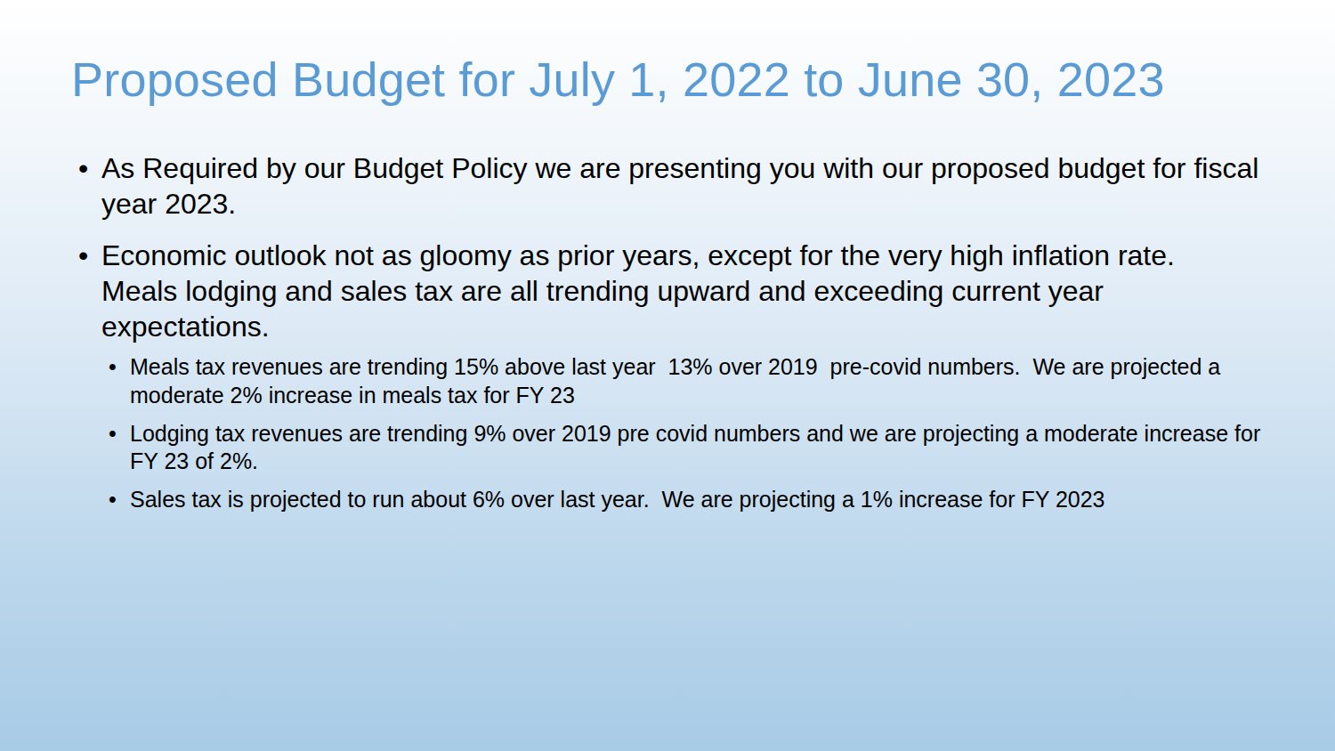Proposed Budget for July 1, 2022 to June 30, 2023
As Required by our Budget Policy we are presenting you with our proposed budget for fiscal year 2023.
Economic outlook not as gloomy as prior years, except for the very high inflation rate. Meals lodging and sales tax are all trending upward and exceeding current year expectations.
Meals tax revenues are trending 15% above last year 13% over 2019 pre-covid numbers. We are projected a moderate 2% increase in meals tax for FY 23
Lodging tax revenues are trending 9% over 2019 pre covid numbers and we are projecting a moderate increase for FY 23 of 2%.
Sales tax is projected to run about 6% over last year. We are projecting a 1% increase for FY 2023